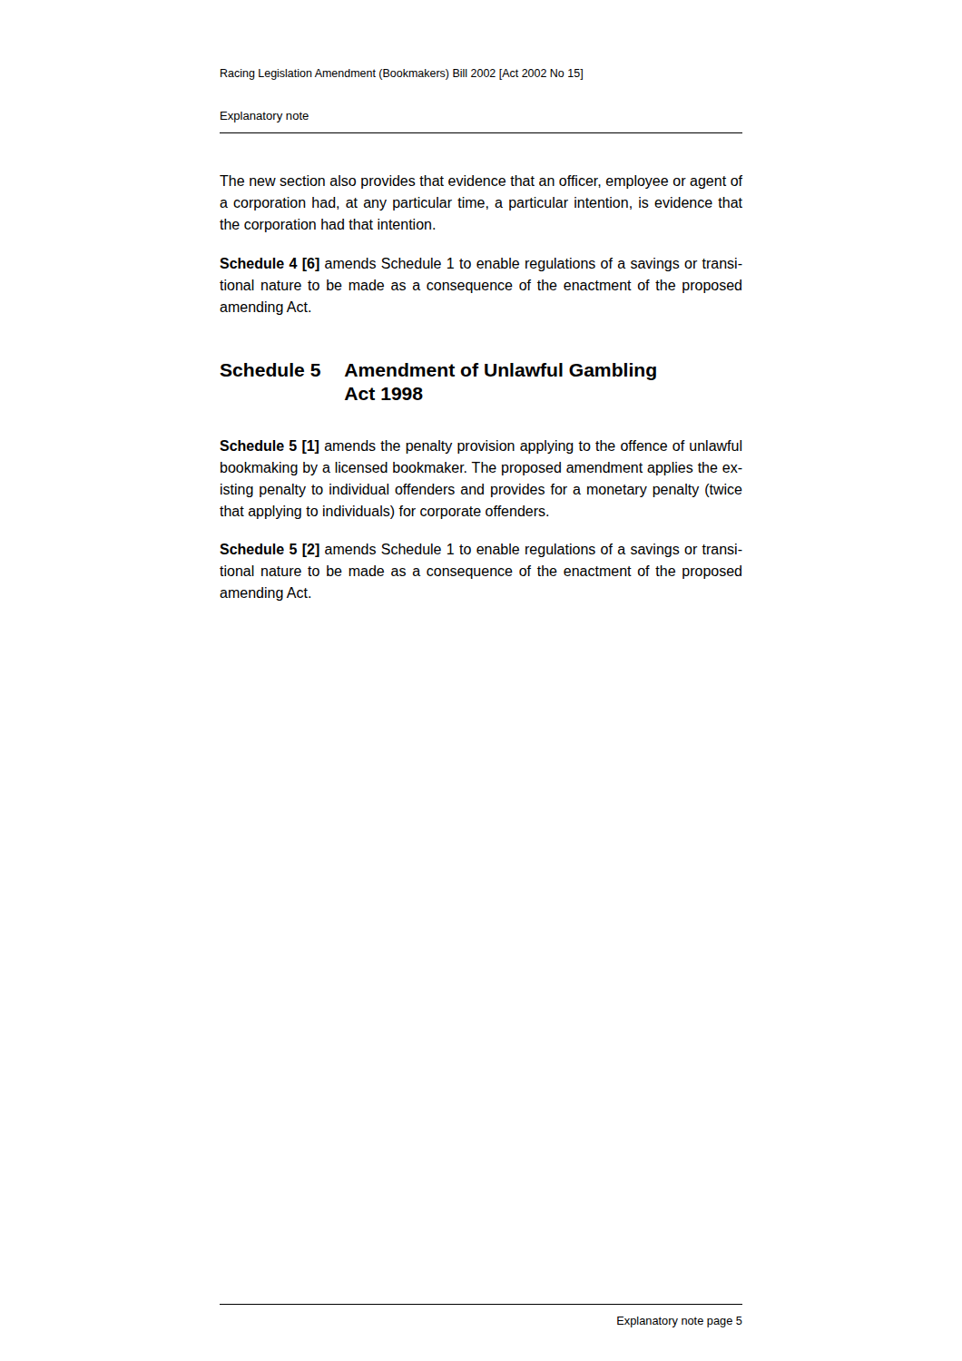Racing Legislation Amendment (Bookmakers) Bill 2002 [Act 2002 No 15]
Explanatory note
The new section also provides that evidence that an officer, employee or agent of a corporation had, at any particular time, a particular intention, is evidence that the corporation had that intention.
Schedule 4 [6] amends Schedule 1 to enable regulations of a savings or transitional nature to be made as a consequence of the enactment of the proposed amending Act.
Schedule 5 Amendment of Unlawful Gambling
Act 1998
Schedule 5 [1] amends the penalty provision applying to the offence of unlawful bookmaking by a licensed bookmaker. The proposed amendment applies the existing penalty to individual offenders and provides for a monetary penalty (twice that applying to individuals) for corporate offenders.
Schedule 5 [2] amends Schedule 1 to enable regulations of a savings or transitional nature to be made as a consequence of the enactment of the proposed amending Act.
Explanatory note page 5